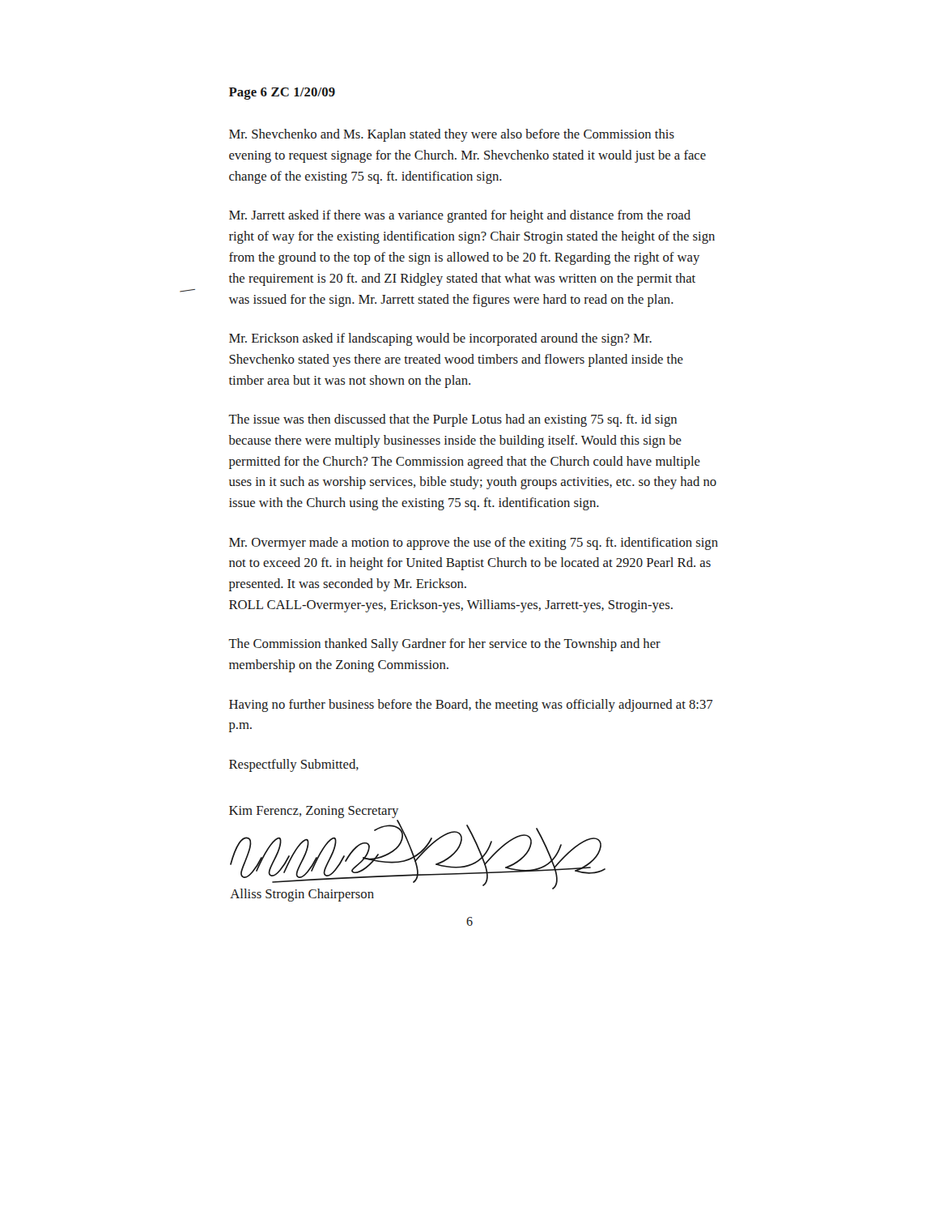—
Page 6 ZC 1/20/09
Mr. Shevchenko and Ms. Kaplan stated they were also before the Commission this evening to request signage for the Church. Mr. Shevchenko stated it would just be a face change of the existing 75 sq. ft. identification sign.
Mr. Jarrett asked if there was a variance granted for height and distance from the road right of way for the existing identification sign? Chair Strogin stated the height of the sign from the ground to the top of the sign is allowed to be 20 ft. Regarding the right of way the requirement is 20 ft. and ZI Ridgley stated that what was written on the permit that was issued for the sign. Mr. Jarrett stated the figures were hard to read on the plan.
Mr. Erickson asked if landscaping would be incorporated around the sign? Mr. Shevchenko stated yes there are treated wood timbers and flowers planted inside the timber area but it was not shown on the plan.
The issue was then discussed that the Purple Lotus had an existing 75 sq. ft. id sign because there were multiply businesses inside the building itself. Would this sign be permitted for the Church? The Commission agreed that the Church could have multiple uses in it such as worship services, bible study; youth groups activities, etc. so they had no issue with the Church using the existing 75 sq. ft. identification sign.
Mr. Overmyer made a motion to approve the use of the exiting 75 sq. ft. identification sign not to exceed 20 ft. in height for United Baptist Church to be located at 2920 Pearl Rd. as presented. It was seconded by Mr. Erickson.
ROLL CALL-Overmyer-yes, Erickson-yes, Williams-yes, Jarrett-yes, Strogin-yes.
The Commission thanked Sally Gardner for her service to the Township and her membership on the Zoning Commission.
Having no further business before the Board, the meeting was officially adjourned at 8:37 p.m.
Respectfully Submitted,
Kim Ferencz, Zoning Secretary
Alliss Strogin Chairperson
6